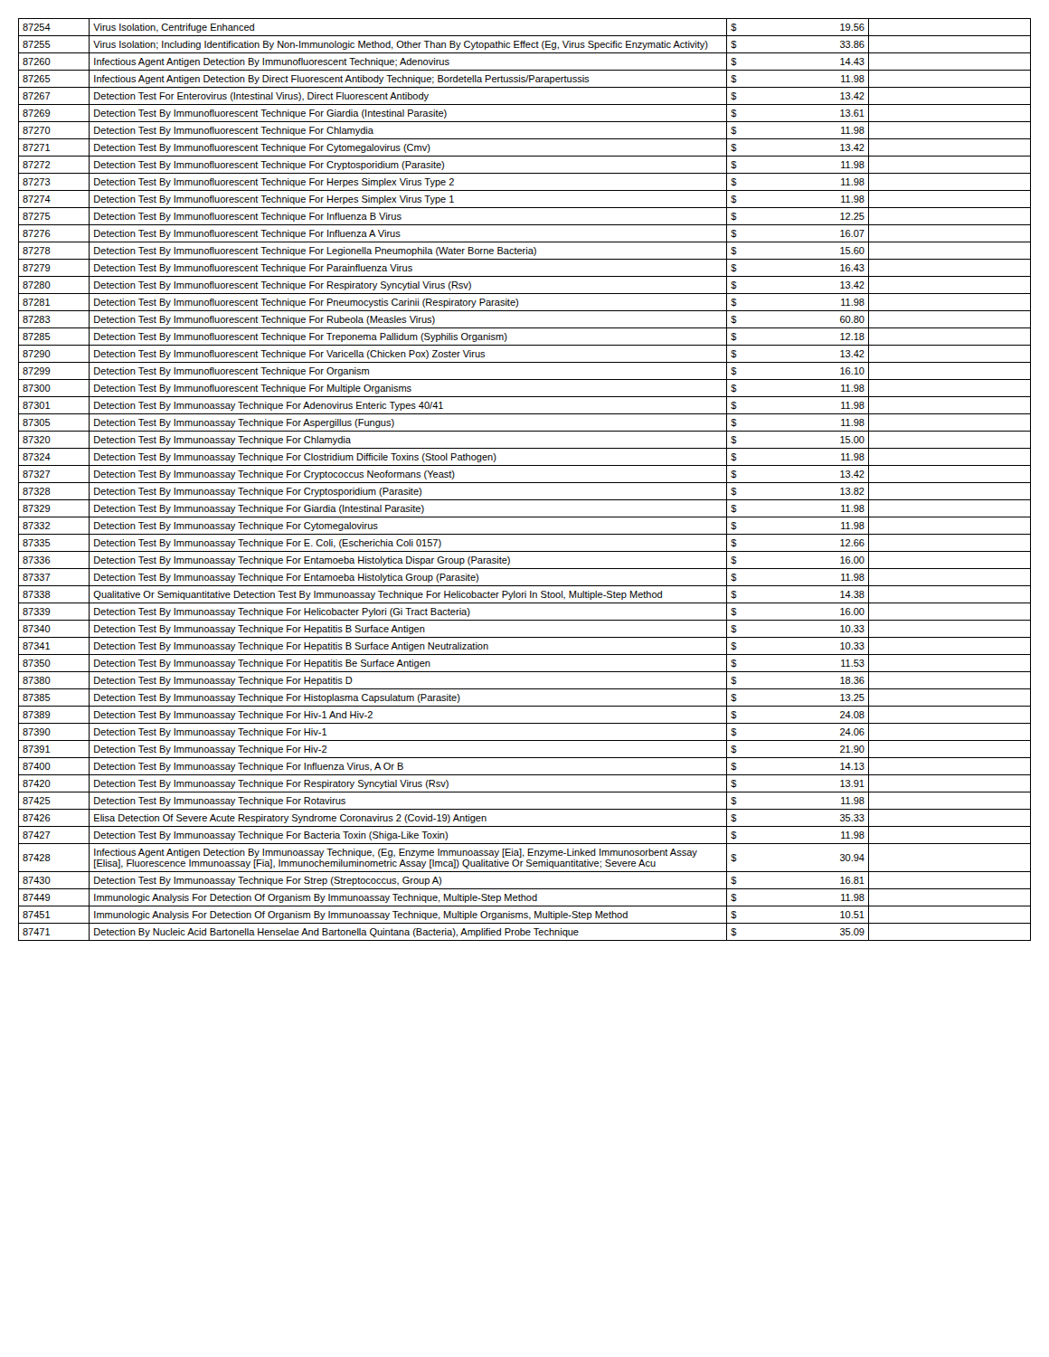| 87254 | Virus Isolation, Centrifuge Enhanced | $ | 19.56 | |
| 87255 | Virus Isolation; Including Identification By Non-Immunologic Method, Other Than By Cytopathic Effect (Eg, Virus Specific Enzymatic Activity) | $ | 33.86 | |
| 87260 | Infectious Agent Antigen Detection By Immunofluorescent Technique; Adenovirus | $ | 14.43 | |
| 87265 | Infectious Agent Antigen Detection By Direct Fluorescent Antibody Technique; Bordetella Pertussis/Parapertussis | $ | 11.98 | |
| 87267 | Detection Test For Enterovirus (Intestinal Virus), Direct Fluorescent Antibody | $ | 13.42 | |
| 87269 | Detection Test By Immunofluorescent Technique For Giardia (Intestinal Parasite) | $ | 13.61 | |
| 87270 | Detection Test By Immunofluorescent Technique For Chlamydia | $ | 11.98 | |
| 87271 | Detection Test By Immunofluorescent Technique For Cytomegalovirus (Cmv) | $ | 13.42 | |
| 87272 | Detection Test By Immunofluorescent Technique For Cryptosporidium (Parasite) | $ | 11.98 | |
| 87273 | Detection Test By Immunofluorescent Technique For Herpes Simplex Virus Type 2 | $ | 11.98 | |
| 87274 | Detection Test By Immunofluorescent Technique For Herpes Simplex Virus Type 1 | $ | 11.98 | |
| 87275 | Detection Test By Immunofluorescent Technique For Influenza B Virus | $ | 12.25 | |
| 87276 | Detection Test By Immunofluorescent Technique For Influenza A Virus | $ | 16.07 | |
| 87278 | Detection Test By Immunofluorescent Technique For Legionella Pneumophila (Water Borne Bacteria) | $ | 15.60 | |
| 87279 | Detection Test By Immunofluorescent Technique For Parainfluenza Virus | $ | 16.43 | |
| 87280 | Detection Test By Immunofluorescent Technique For Respiratory Syncytial Virus (Rsv) | $ | 13.42 | |
| 87281 | Detection Test By Immunofluorescent Technique For Pneumocystis Carinii (Respiratory Parasite) | $ | 11.98 | |
| 87283 | Detection Test By Immunofluorescent Technique For Rubeola (Measles Virus) | $ | 60.80 | |
| 87285 | Detection Test By Immunofluorescent Technique For Treponema Pallidum (Syphilis Organism) | $ | 12.18 | |
| 87290 | Detection Test By Immunofluorescent Technique For Varicella (Chicken Pox) Zoster Virus | $ | 13.42 | |
| 87299 | Detection Test By Immunofluorescent Technique For Organism | $ | 16.10 | |
| 87300 | Detection Test By Immunofluorescent Technique For Multiple Organisms | $ | 11.98 | |
| 87301 | Detection Test By Immunoassay Technique For Adenovirus Enteric Types 40/41 | $ | 11.98 | |
| 87305 | Detection Test By Immunoassay Technique For Aspergillus (Fungus) | $ | 11.98 | |
| 87320 | Detection Test By Immunoassay Technique For Chlamydia | $ | 15.00 | |
| 87324 | Detection Test By Immunoassay Technique For Clostridium Difficile Toxins (Stool Pathogen) | $ | 11.98 | |
| 87327 | Detection Test By Immunoassay Technique For Cryptococcus Neoformans (Yeast) | $ | 13.42 | |
| 87328 | Detection Test By Immunoassay Technique For Cryptosporidium (Parasite) | $ | 13.82 | |
| 87329 | Detection Test By Immunoassay Technique For Giardia (Intestinal Parasite) | $ | 11.98 | |
| 87332 | Detection Test By Immunoassay Technique For Cytomegalovirus | $ | 11.98 | |
| 87335 | Detection Test By Immunoassay Technique For E. Coli, (Escherichia Coli 0157) | $ | 12.66 | |
| 87336 | Detection Test By Immunoassay Technique For Entamoeba Histolytica Dispar Group (Parasite) | $ | 16.00 | |
| 87337 | Detection Test By Immunoassay Technique For Entamoeba Histolytica Group (Parasite) | $ | 11.98 | |
| 87338 | Qualitative Or Semiquantitative Detection Test By Immunoassay Technique For Helicobacter Pylori In Stool, Multiple-Step Method | $ | 14.38 | |
| 87339 | Detection Test By Immunoassay Technique For Helicobacter Pylori (Gi Tract Bacteria) | $ | 16.00 | |
| 87340 | Detection Test By Immunoassay Technique For Hepatitis B Surface Antigen | $ | 10.33 | |
| 87341 | Detection Test By Immunoassay Technique For Hepatitis B Surface Antigen Neutralization | $ | 10.33 | |
| 87350 | Detection Test By Immunoassay Technique For Hepatitis Be Surface Antigen | $ | 11.53 | |
| 87380 | Detection Test By Immunoassay Technique For Hepatitis D | $ | 18.36 | |
| 87385 | Detection Test By Immunoassay Technique For Histoplasma Capsulatum (Parasite) | $ | 13.25 | |
| 87389 | Detection Test By Immunoassay Technique For Hiv-1 And Hiv-2 | $ | 24.08 | |
| 87390 | Detection Test By Immunoassay Technique For Hiv-1 | $ | 24.06 | |
| 87391 | Detection Test By Immunoassay Technique For Hiv-2 | $ | 21.90 | |
| 87400 | Detection Test By Immunoassay Technique For Influenza Virus, A Or B | $ | 14.13 | |
| 87420 | Detection Test By Immunoassay Technique For Respiratory Syncytial Virus (Rsv) | $ | 13.91 | |
| 87425 | Detection Test By Immunoassay Technique For Rotavirus | $ | 11.98 | |
| 87426 | Elisa Detection Of Severe Acute Respiratory Syndrome Coronavirus 2 (Covid-19) Antigen | $ | 35.33 | |
| 87427 | Detection Test By Immunoassay Technique For Bacteria Toxin (Shiga-Like Toxin) | $ | 11.98 | |
| 87428 | Infectious Agent Antigen Detection By Immunoassay Technique, (Eg, Enzyme Immunoassay [Eia], Enzyme-Linked Immunosorbent Assay [Elisa], Fluorescence Immunoassay [Fia], Immunochemiluminometric Assay [Imca]) Qualitative Or Semiquantitative; Severe Acu | $ | 30.94 | |
| 87430 | Detection Test By Immunoassay Technique For Strep (Streptococcus, Group A) | $ | 16.81 | |
| 87449 | Immunologic Analysis For Detection Of Organism By Immunoassay Technique, Multiple-Step Method | $ | 11.98 | |
| 87451 | Immunologic Analysis For Detection Of Organism By Immunoassay Technique, Multiple Organisms, Multiple-Step Method | $ | 10.51 | |
| 87471 | Detection By Nucleic Acid Bartonella Henselae And Bartonella Quintana (Bacteria), Amplified Probe Technique | $ | 35.09 | |